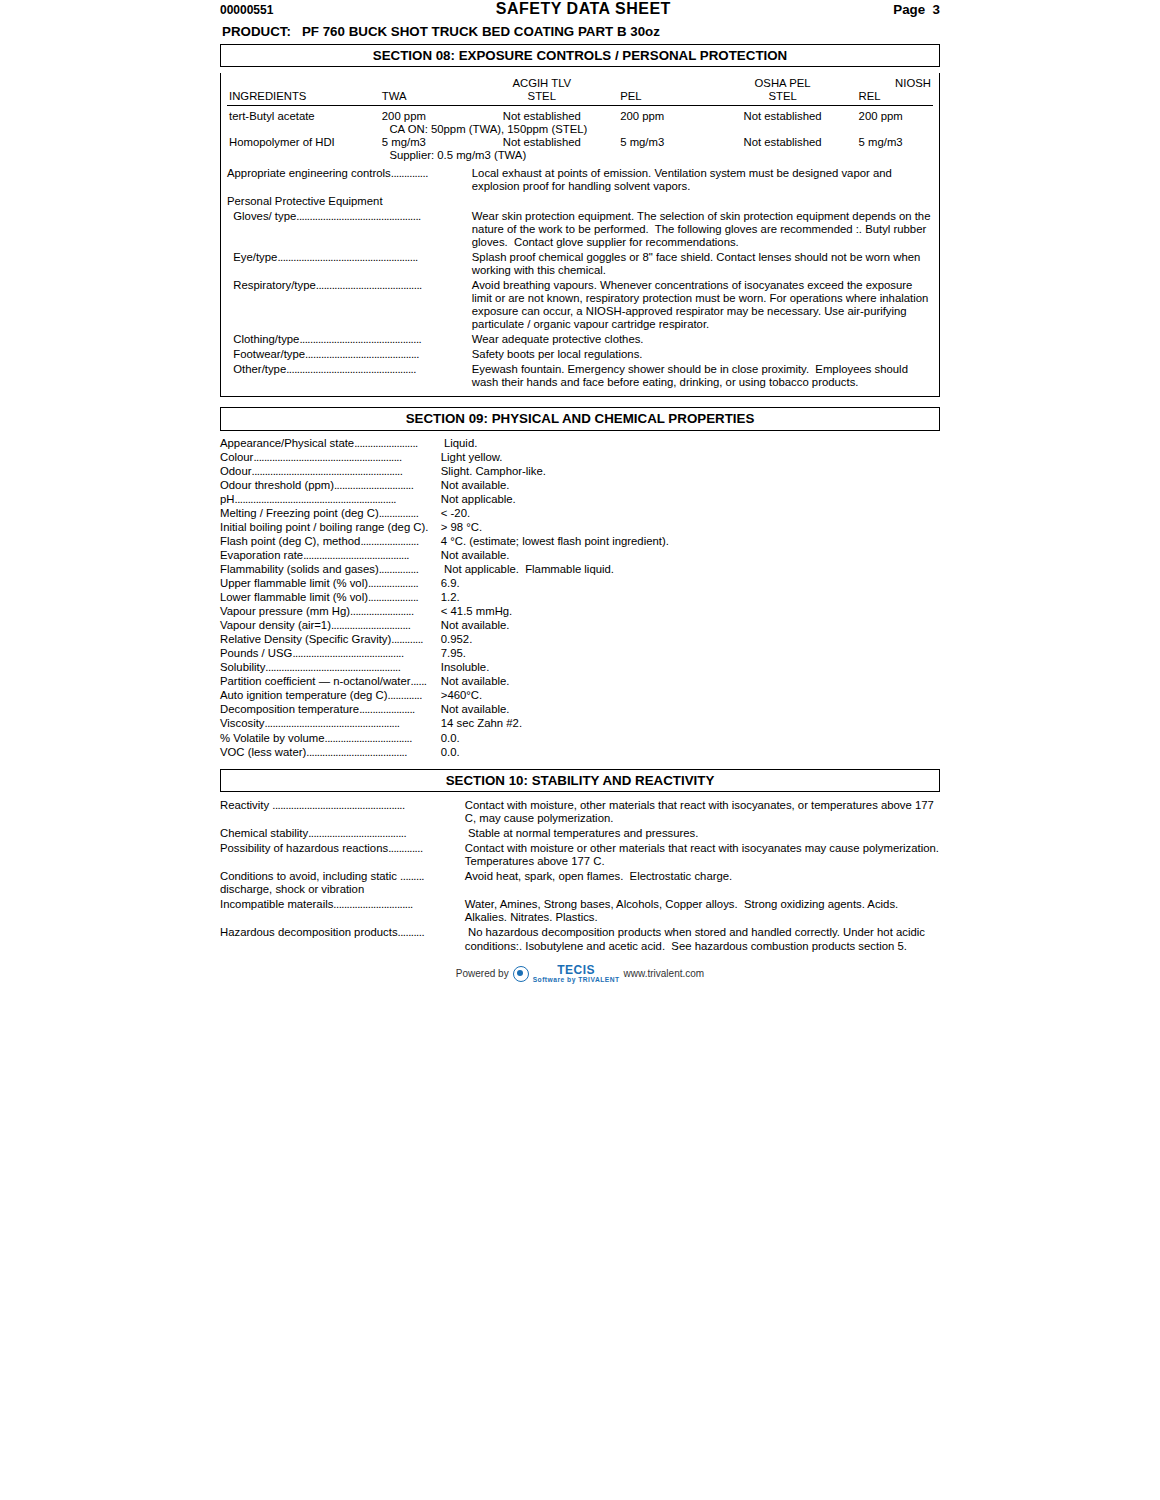00000551 SAFETY DATA SHEET Page 3
PRODUCT: PF 760 BUCK SHOT TRUCK BED COATING PART B 30oz
SECTION 08: EXPOSURE CONTROLS / PERSONAL PROTECTION
| | | ACGIH TLV | | OSHA PEL | NIOSH |
| INGREDIENTS | TWA | STEL | PEL | STEL | REL |
| tert-Butyl acetate | 200 ppm | Not established | 200 ppm | Not established | 200 ppm |
| | CA ON: 50ppm (TWA), 150ppm (STEL) |
| Homopolymer of HDI | 5 mg/m3 | Not established | 5 mg/m3 | Not established | 5 mg/m3 |
| | Supplier: 0.5 mg/m3 (TWA) |
| Appropriate engineering controls .............. | Local exhaust at points of emission. Ventilation system must be designed vapor and explosion proof for handling solvent vapors. |
| Personal Protective Equipment | |
| Gloves/ type ............................................... | Wear skin protection equipment. The selection of skin protection equipment depends on the nature of the work to be performed. The following gloves are recommended :. Butyl rubber gloves. Contact glove supplier for recommendations. |
| Eye/type ..................................................... | Splash proof chemical goggles or 8" face shield. Contact lenses should not be worn when working with this chemical. |
| Respiratory/type ........................................ | Avoid breathing vapours. Whenever concentrations of isocyanates exceed the exposure limit or are not known, respiratory protection must be worn. For operations where inhalation exposure can occur, a NIOSH-approved respirator may be necessary. Use air-purifying particulate / organic vapour cartridge respirator. |
| Clothing/type .............................................. | Wear adequate protective clothes. |
| Footwear/type ........................................... | Safety boots per local regulations. |
| Other/type ................................................. | Eyewash fountain. Emergency shower should be in close proximity. Employees should wash their hands and face before eating, drinking, or using tobacco products. |
SECTION 09: PHYSICAL AND CHEMICAL PROPERTIES
| Appearance/Physical state ........................ | Liquid. |
| Colour ........................................................ | Light yellow. |
| Odour ......................................................... | Slight. Camphor-like. |
| Odour threshold (ppm) .............................. | Not available. |
| pH ............................................................. | Not applicable. |
| Melting / Freezing point (deg C) ............... | < -20. |
| Initial boiling point / boiling range (deg C). | > 98 °C. |
| Flash point (deg C), method ...................... | 4 °C. (estimate; lowest flash point ingredient). |
| Evaporation rate ........................................ | Not available. |
| Flammability (solids and gases) ............... | Not applicable. Flammable liquid. |
| Upper flammable limit (% vol) ................... | 6.9. |
| Lower flammable limit (% vol) ................... | 1.2. |
| Vapour pressure (mm Hg) ........................ | < 41.5 mmHg. |
| Vapour density (air=1) .............................. | Not available. |
| Relative Density (Specific Gravity) ............ | 0.952. |
| Pounds / USG .......................................... | 7.95. |
| Solubility ................................................... | Insoluble. |
| Partition coefficient — n-octanol/water ...... | Not available. |
| Auto ignition temperature (deg C) ............. | >460°C. |
| Decomposition temperature ..................... | Not available. |
| Viscosity ................................................... | 14 sec Zahn #2. |
| % Volatile by volume ................................. | 0.0. |
| VOC (less water) ...................................... | 0.0. |
SECTION 10: STABILITY AND REACTIVITY
| Reactivity .................................................. | Contact with moisture, other materials that react with isocyanates, or temperatures above 177 C, may cause polymerization. |
| Chemical stability ..................................... | Stable at normal temperatures and pressures. |
| Possibility of hazardous reactions ............. | Contact with moisture or other materials that react with isocyanates may cause polymerization. Temperatures above 177 C. |
| Conditions to avoid, including static ......... discharge, shock or vibration | Avoid heat, spark, open flames. Electrostatic charge. |
| Incompatible materails .............................. | Water, Amines, Strong bases, Alcohols, Copper alloys. Strong oxidizing agents. Acids. Alkalies. Nitrates. Plastics. |
| Hazardous decomposition products .......... | No hazardous decomposition products when stored and handled correctly. Under hot acidic conditions:. Isobutylene and acetic acid. See hazardous combustion products section 5. |
Powered by TECISSoftware by TRIVALENT www.trivalent.com